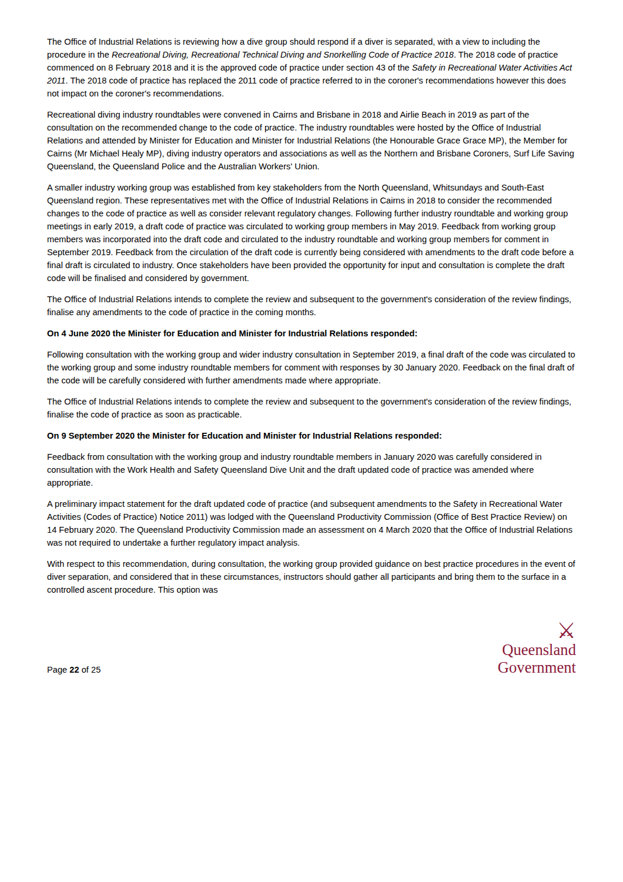The Office of Industrial Relations is reviewing how a dive group should respond if a diver is separated, with a view to including the procedure in the Recreational Diving, Recreational Technical Diving and Snorkelling Code of Practice 2018. The 2018 code of practice commenced on 8 February 2018 and it is the approved code of practice under section 43 of the Safety in Recreational Water Activities Act 2011. The 2018 code of practice has replaced the 2011 code of practice referred to in the coroner's recommendations however this does not impact on the coroner's recommendations.
Recreational diving industry roundtables were convened in Cairns and Brisbane in 2018 and Airlie Beach in 2019 as part of the consultation on the recommended change to the code of practice. The industry roundtables were hosted by the Office of Industrial Relations and attended by Minister for Education and Minister for Industrial Relations (the Honourable Grace Grace MP), the Member for Cairns (Mr Michael Healy MP), diving industry operators and associations as well as the Northern and Brisbane Coroners, Surf Life Saving Queensland, the Queensland Police and the Australian Workers' Union.
A smaller industry working group was established from key stakeholders from the North Queensland, Whitsundays and South-East Queensland region. These representatives met with the Office of Industrial Relations in Cairns in 2018 to consider the recommended changes to the code of practice as well as consider relevant regulatory changes. Following further industry roundtable and working group meetings in early 2019, a draft code of practice was circulated to working group members in May 2019. Feedback from working group members was incorporated into the draft code and circulated to the industry roundtable and working group members for comment in September 2019. Feedback from the circulation of the draft code is currently being considered with amendments to the draft code before a final draft is circulated to industry. Once stakeholders have been provided the opportunity for input and consultation is complete the draft code will be finalised and considered by government.
The Office of Industrial Relations intends to complete the review and subsequent to the government's consideration of the review findings, finalise any amendments to the code of practice in the coming months.
On 4 June 2020 the Minister for Education and Minister for Industrial Relations responded:
Following consultation with the working group and wider industry consultation in September 2019, a final draft of the code was circulated to the working group and some industry roundtable members for comment with responses by 30 January 2020. Feedback on the final draft of the code will be carefully considered with further amendments made where appropriate.
The Office of Industrial Relations intends to complete the review and subsequent to the government's consideration of the review findings, finalise the code of practice as soon as practicable.
On 9 September 2020 the Minister for Education and Minister for Industrial Relations responded:
Feedback from consultation with the working group and industry roundtable members in January 2020 was carefully considered in consultation with the Work Health and Safety Queensland Dive Unit and the draft updated code of practice was amended where appropriate.
A preliminary impact statement for the draft updated code of practice (and subsequent amendments to the Safety in Recreational Water Activities (Codes of Practice) Notice 2011) was lodged with the Queensland Productivity Commission (Office of Best Practice Review) on 14 February 2020. The Queensland Productivity Commission made an assessment on 4 March 2020 that the Office of Industrial Relations was not required to undertake a further regulatory impact analysis.
With respect to this recommendation, during consultation, the working group provided guidance on best practice procedures in the event of diver separation, and considered that in these circumstances, instructors should gather all participants and bring them to the surface in a controlled ascent procedure. This option was
Page 22 of 25
⚔
Queensland Government